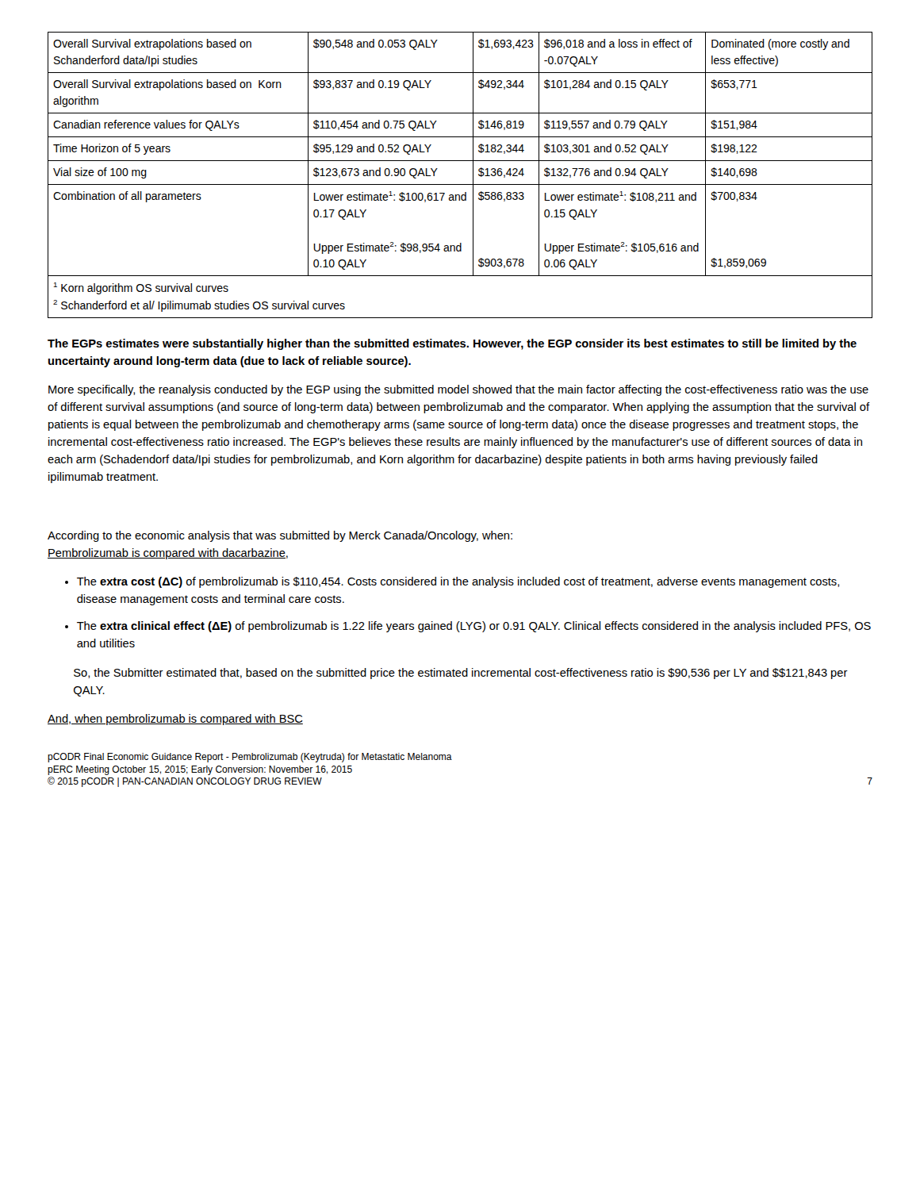| Overall Survival extrapolations based on Schanderford data/Ipi studies | $90,548 and 0.053 QALY | $1,693,423 | $96,018 and a loss in effect of -0.07QALY | Dominated (more costly and less effective) |
| Overall Survival extrapolations based on Korn algorithm | $93,837 and 0.19 QALY | $492,344 | $101,284 and 0.15 QALY | $653,771 |
| Canadian reference values for QALYs | $110,454 and 0.75 QALY | $146,819 | $119,557 and 0.79 QALY | $151,984 |
| Time Horizon of 5 years | $95,129 and 0.52 QALY | $182,344 | $103,301 and 0.52 QALY | $198,122 |
| Vial size of 100 mg | $123,673 and 0.90 QALY | $136,424 | $132,776 and 0.94 QALY | $140,698 |
| Combination of all parameters | Lower estimate 1 : $100,617 and 0.17 QALY Upper Estimate 2 : $98,954 and 0.10 QALY | $586,833 $903,678 | Lower estimate 1 : $108,211 and 0.15 QALY Upper Estimate 2 : $105,616 and 0.06 QALY | $700,834 $1,859,069 |
| 1 Korn algorithm OS survival curves 2 Schanderford et al/ Ipilimumab studies OS survival curves |
The EGPs estimates were substantially higher than the submitted estimates. However, the EGP consider its best estimates to still be limited by the uncertainty around long-term data (due to lack of reliable source).
More specifically, the reanalysis conducted by the EGP using the submitted model showed that the main factor affecting the cost-effectiveness ratio was the use of different survival assumptions (and source of long-term data) between pembrolizumab and the comparator. When applying the assumption that the survival of patients is equal between the pembrolizumab and chemotherapy arms (same source of long-term data) once the disease progresses and treatment stops, the incremental cost-effectiveness ratio increased. The EGP's believes these results are mainly influenced by the manufacturer's use of different sources of data in each arm (Schadendorf data/Ipi studies for pembrolizumab, and Korn algorithm for dacarbazine) despite patients in both arms having previously failed ipilimumab treatment.
According to the economic analysis that was submitted by Merck Canada/Oncology, when:
Pembrolizumab is compared with dacarbazine,
The extra cost (ΔC) of pembrolizumab is $110,454. Costs considered in the analysis included cost of treatment, adverse events management costs, disease management costs and terminal care costs.
The extra clinical effect (ΔE) of pembrolizumab is 1.22 life years gained (LYG) or 0.91 QALY. Clinical effects considered in the analysis included PFS, OS and utilities
So, the Submitter estimated that, based on the submitted price the estimated incremental cost-effectiveness ratio is $90,536 per LY and $$121,843 per QALY.
And, when pembrolizumab is compared with BSC
pCODR Final Economic Guidance Report - Pembrolizumab (Keytruda) for Metastatic Melanoma pERC Meeting October 15, 2015; Early Conversion: November 16, 2015 © 2015 pCODR | PAN-CANADIAN ONCOLOGY DRUG REVIEW 7